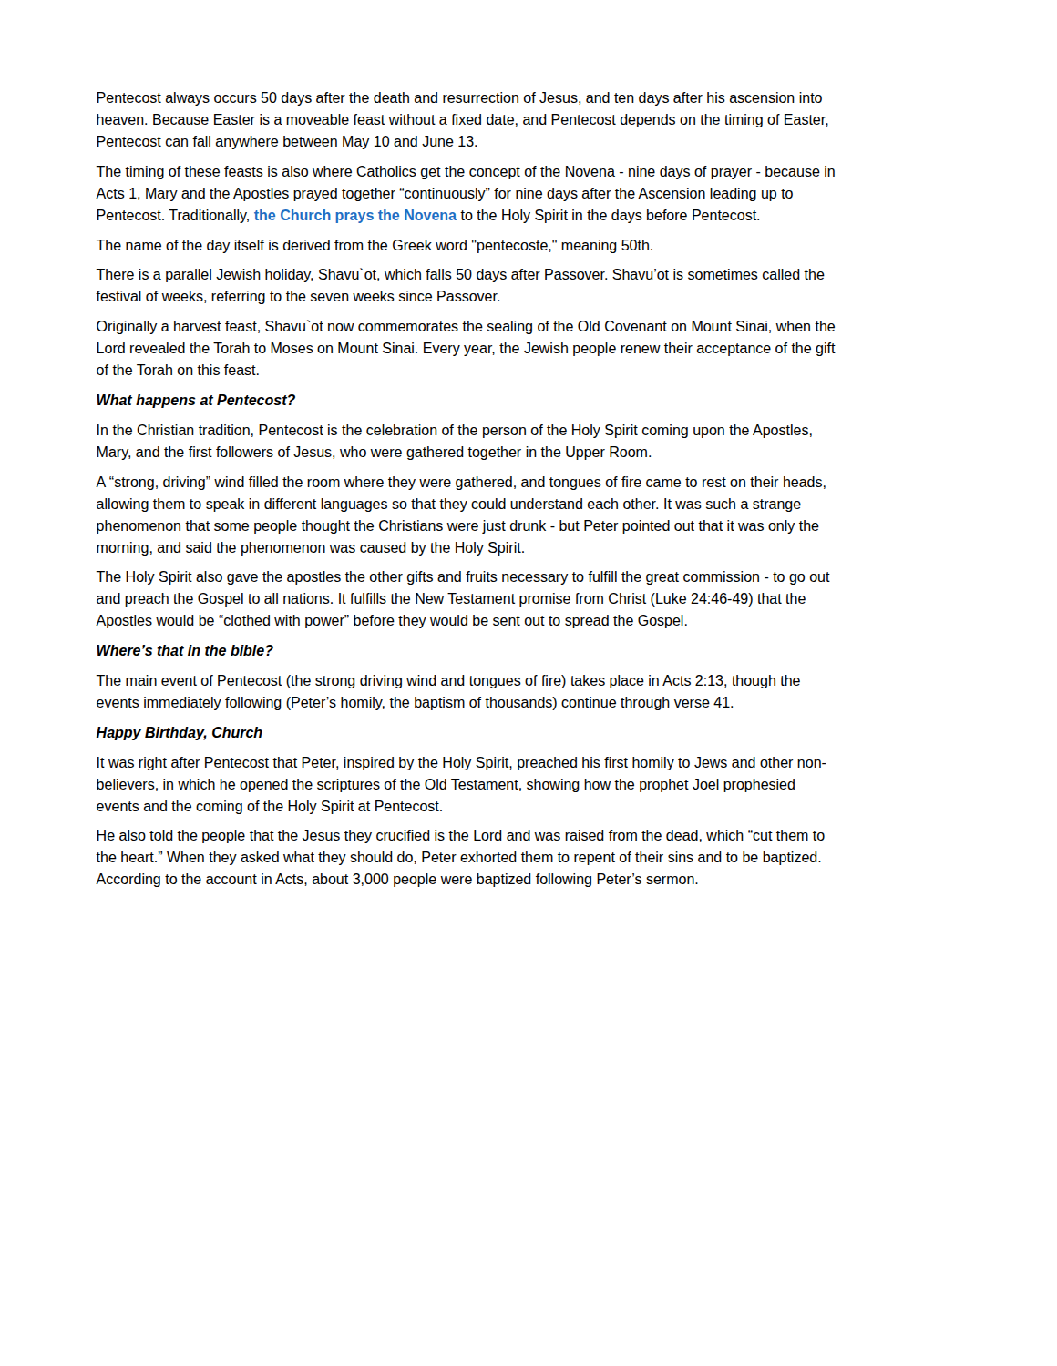Pentecost always occurs 50 days after the death and resurrection of Jesus, and ten days after his ascension into heaven. Because Easter is a moveable feast without a fixed date, and Pentecost depends on the timing of Easter, Pentecost can fall anywhere between May 10 and June 13.
The timing of these feasts is also where Catholics get the concept of the Novena - nine days of prayer - because in Acts 1, Mary and the Apostles prayed together “continuously” for nine days after the Ascension leading up to Pentecost. Traditionally, the Church prays the Novena to the Holy Spirit in the days before Pentecost.
The name of the day itself is derived from the Greek word "pentecoste," meaning 50th.
There is a parallel Jewish holiday, Shavu`ot, which falls 50 days after Passover. Shavu’ot is sometimes called the festival of weeks, referring to the seven weeks since Passover.
Originally a harvest feast, Shavu`ot now commemorates the sealing of the Old Covenant on Mount Sinai, when the Lord revealed the Torah to Moses on Mount Sinai. Every year, the Jewish people renew their acceptance of the gift of the Torah on this feast.
What happens at Pentecost?
In the Christian tradition, Pentecost is the celebration of the person of the Holy Spirit coming upon the Apostles, Mary, and the first followers of Jesus, who were gathered together in the Upper Room.
A “strong, driving” wind filled the room where they were gathered, and tongues of fire came to rest on their heads, allowing them to speak in different languages so that they could understand each other. It was such a strange phenomenon that some people thought the Christians were just drunk - but Peter pointed out that it was only the morning, and said the phenomenon was caused by the Holy Spirit.
The Holy Spirit also gave the apostles the other gifts and fruits necessary to fulfill the great commission - to go out and preach the Gospel to all nations. It fulfills the New Testament promise from Christ (Luke 24:46-49) that the Apostles would be “clothed with power” before they would be sent out to spread the Gospel.
Where’s that in the bible?
The main event of Pentecost (the strong driving wind and tongues of fire) takes place in Acts 2:13, though the events immediately following (Peter’s homily, the baptism of thousands) continue through verse 41.
Happy Birthday, Church
It was right after Pentecost that Peter, inspired by the Holy Spirit, preached his first homily to Jews and other non-believers, in which he opened the scriptures of the Old Testament, showing how the prophet Joel prophesied events and the coming of the Holy Spirit at Pentecost.
He also told the people that the Jesus they crucified is the Lord and was raised from the dead, which “cut them to the heart.” When they asked what they should do, Peter exhorted them to repent of their sins and to be baptized. According to the account in Acts, about 3,000 people were baptized following Peter’s sermon.